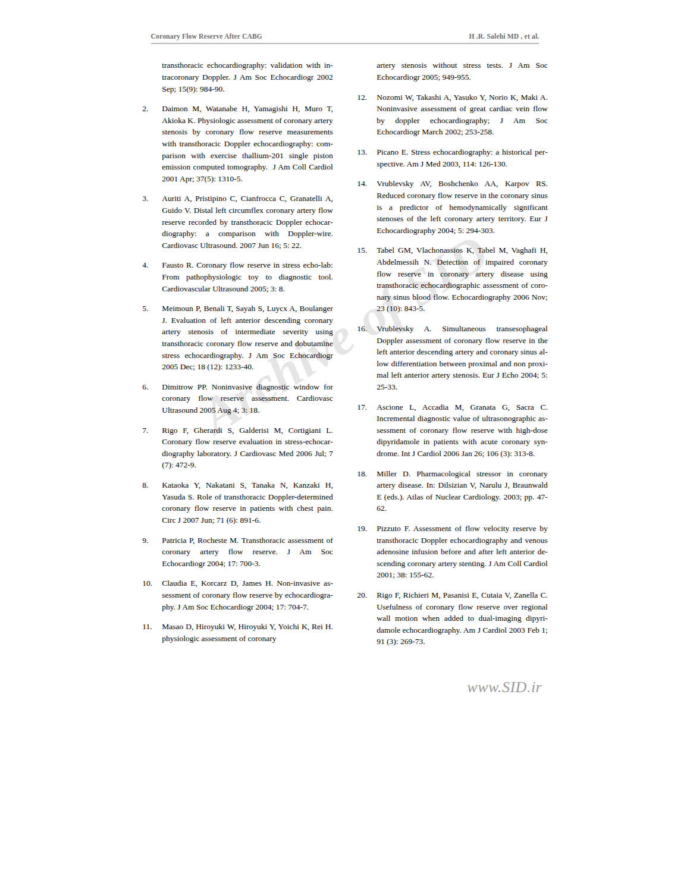Coronary Flow Reserve After CABG
H .R. Salehi MD , et al.
Archive of SID
transthoracic echocardiography: validation with intracoronary Doppler. J Am Soc Echocardiogr 2002 Sep; 15(9): 984-90.
2. Daimon M, Watanabe H, Yamagishi H, Muro T, Akioka K. Physiologic assessment of coronary artery stenosis by coronary flow reserve measurements with transthoracic Doppler echocardiography: comparison with exercise thallium-201 single piston emission computed tomography. J Am Coll Cardiol 2001 Apr; 37(5): 1310-5.
3. Auriti A, Pristipino C, Cianfrocca C, Granatelli A, Guido V. Distal left circumflex coronary artery flow reserve recorded by transthoracic Doppler echocardiography: a comparison with Doppler-wire. Cardiovasc Ultrasound. 2007 Jun 16; 5: 22.
4. Fausto R. Coronary flow reserve in stress echo-lab: From pathophysiologic toy to diagnostic tool. Cardiovascular Ultrasound 2005; 3: 8.
5. Meimoun P, Benali T, Sayah S, Luycx A, Boulanger J. Evaluation of left anterior descending coronary artery stenosis of intermediate severity using transthoracic coronary flow reserve and dobutamine stress echocardiography. J Am Soc Echocardiogr 2005 Dec; 18 (12): 1233-40.
6. Dimitrow PP. Noninvasive diagnostic window for coronary flow reserve assessment. Cardiovasc Ultrasound 2005 Aug 4; 3: 18.
7. Rigo F, Gherardi S, Galderisi M, Cortigiani L. Coronary flow reserve evaluation in stress-echocardiography laboratory. J Cardiovasc Med 2006 Jul; 7 (7): 472-9.
8. Kataoka Y, Nakatani S, Tanaka N, Kanzaki H, Yasuda S. Role of transthoracic Doppler-determined coronary flow reserve in patients with chest pain. Circ J 2007 Jun; 71 (6): 891-6.
9. Patricia P, Rocheste M. Transthoracic assessment of coronary artery flow reserve. J Am Soc Echocardiogr 2004; 17: 700-3.
10. Claudia E, Korcarz D, James H. Non-invasive assessment of coronary flow reserve by echocardiography. J Am Soc Echocardiogr 2004; 17: 704-7.
11. Masao D, Hiroyuki W, Hiroyuki Y, Yoichi K, Rei H. physiologic assessment of coronary
artery stenosis without stress tests. J Am Soc Echocardiogr 2005; 949-955.
12. Nozomi W, Takashi A, Yasuko Y, Norio K, Maki A. Noninvasive assessment of great cardiac vein flow by doppler echocardiography; J Am Soc Echocardiogr March 2002; 253-258.
13. Picano E. Stress echocardiography: a historical perspective. Am J Med 2003, 114: 126-130.
14. Vrublevsky AV, Boshchenko AA, Karpov RS. Reduced coronary flow reserve in the coronary sinus is a predictor of hemodynamically significant stenoses of the left coronary artery territory. Eur J Echocardiography 2004; 5: 294-303.
15. Tabel GM, Vlachonassios K, Tabel M, Vaghafi H, Abdelmessih N. Detection of impaired coronary flow reserve in coronary artery disease using transthoracic echocardiographic assessment of coronary sinus blood flow. Echocardiography 2006 Nov; 23 (10): 843-5.
16. Vrublevsky A. Simultaneous transesophageal Doppler assessment of coronary flow reserve in the left anterior descending artery and coronary sinus allow differentiation between proximal and non proximal left anterior artery stenosis. Eur J Echo 2004; 5: 25-33.
17. Ascione L, Accadia M, Granata G, Sacra C. Incremental diagnostic value of ultrasonographic assessment of coronary flow reserve with high-dose dipyridamole in patients with acute coronary syndrome. Int J Cardiol 2006 Jan 26; 106 (3): 313-8.
18. Miller D. Pharmacological stressor in coronary artery disease. In: Dilsizian V, Narulu J, Braunwald E (eds.). Atlas of Nuclear Cardiology. 2003; pp. 47-62.
19. Pizzuto F. Assessment of flow velocity reserve by transthoracic Doppler echocardiography and venous adenosine infusion before and after left anterior descending coronary artery stenting. J Am Coll Cardiol 2001; 38: 155-62.
20. Rigo F, Richieri M, Pasanisi E, Cutaia V, Zanella C. Usefulness of coronary flow reserve over regional wall motion when added to dual-imaging dipyridamole echocardiography. Am J Cardiol 2003 Feb 1; 91 (3): 269-73.
www. SID. ir